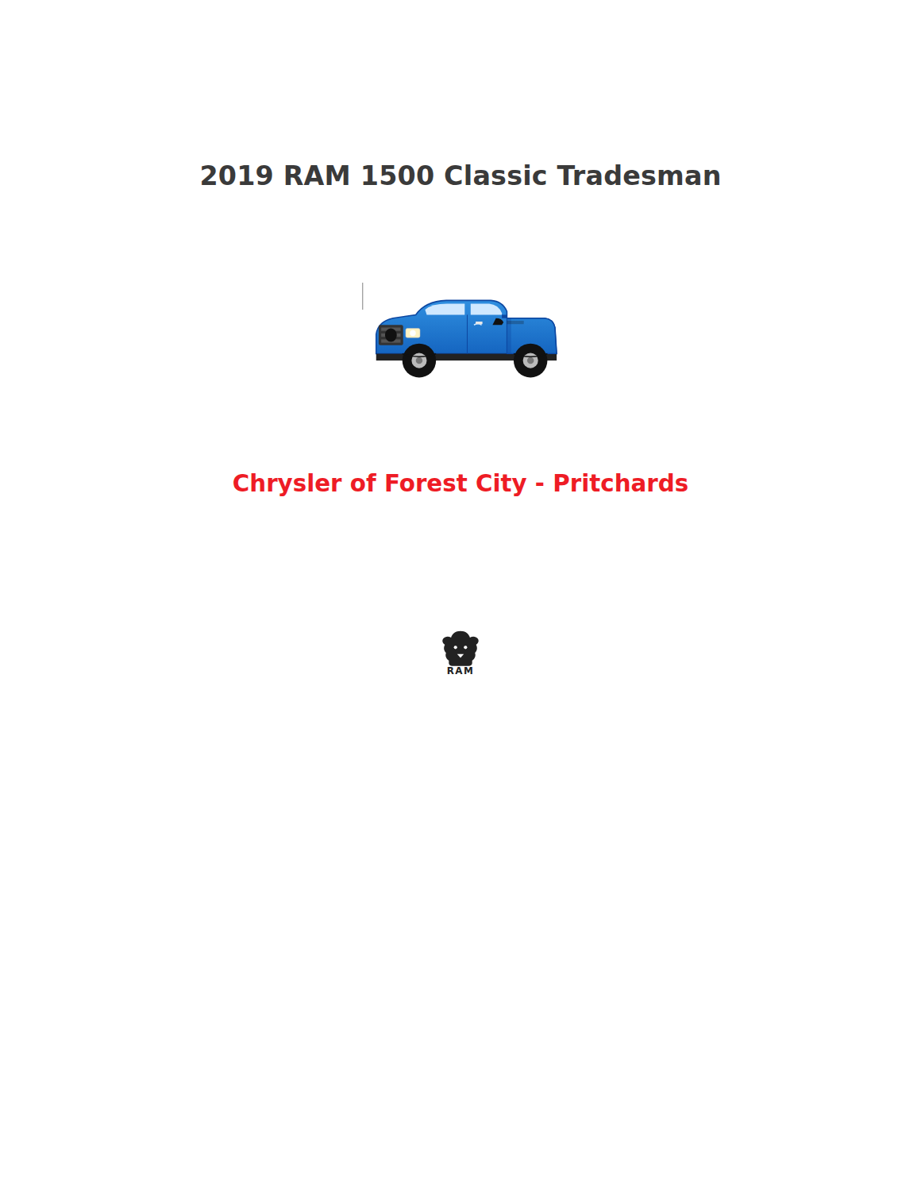2019 RAM 1500 Classic Tradesman
Chrysler of Forest City - Pritchards